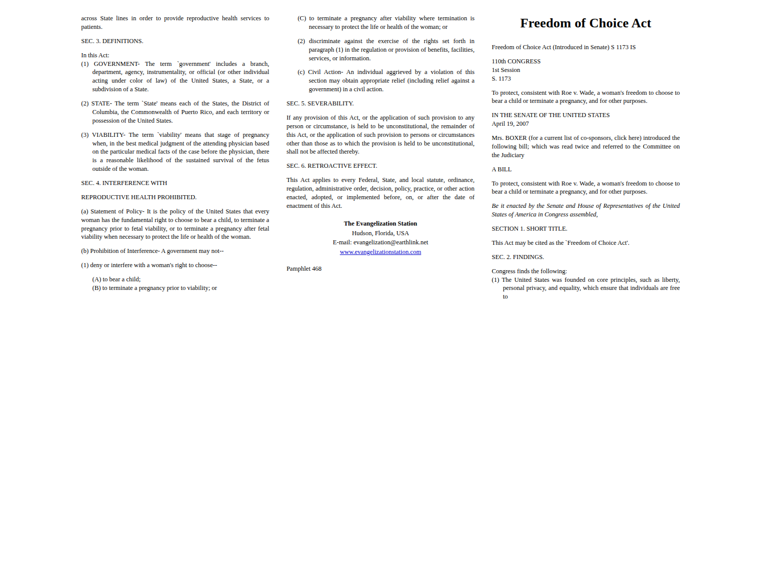across State lines in order to provide reproductive health services to patients.
SEC. 3. DEFINITIONS.
In this Act:
(1) GOVERNMENT- The term `government' includes a branch, department, agency, instrumentality, or official (or other individual acting under color of law) of the United States, a State, or a subdivision of a State.
(2) STATE- The term `State' means each of the States, the District of Columbia, the Commonwealth of Puerto Rico, and each territory or possession of the United States.
(3) VIABILITY- The term `viability' means that stage of pregnancy when, in the best medical judgment of the attending physician based on the particular medical facts of the case before the physician, there is a reasonable likelihood of the sustained survival of the fetus outside of the woman.
SEC. 4. INTERFERENCE WITH
REPRODUCTIVE HEALTH PROHIBITED.
(a) Statement of Policy- It is the policy of the United States that every woman has the fundamental right to choose to bear a child, to terminate a pregnancy prior to fetal viability, or to terminate a pregnancy after fetal viability when necessary to protect the life or health of the woman.
(b) Prohibition of Interference- A government may not--
(1) deny or interfere with a woman's right to choose--
(A) to bear a child;
(B) to terminate a pregnancy prior to viability; or
(C) to terminate a pregnancy after viability where termination is necessary to protect the life or health of the woman; or
(2) discriminate against the exercise of the rights set forth in paragraph (1) in the regulation or provision of benefits, facilities, services, or information.
(c) Civil Action- An individual aggrieved by a violation of this section may obtain appropriate relief (including relief against a government) in a civil action.
SEC. 5. SEVERABILITY.
If any provision of this Act, or the application of such provision to any person or circumstance, is held to be unconstitutional, the remainder of this Act, or the application of such provision to persons or circumstances other than those as to which the provision is held to be unconstitutional, shall not be affected thereby.
SEC. 6. RETROACTIVE EFFECT.
This Act applies to every Federal, State, and local statute, ordinance, regulation, administrative order, decision, policy, practice, or other action enacted, adopted, or implemented before, on, or after the date of enactment of this Act.
The Evangelization Station
Hudson, Florida, USA
E-mail: evangelization@earthlink.net
www.evangelizationstation.com
Pamphlet 468
Freedom of Choice Act
Freedom of Choice Act (Introduced in Senate) S 1173 IS
110th CONGRESS
1st Session
S. 1173
To protect, consistent with Roe v. Wade, a woman's freedom to choose to bear a child or terminate a pregnancy, and for other purposes.
IN THE SENATE OF THE UNITED STATES
April 19, 2007
Mrs. BOXER (for a current list of co-sponsors, click here) introduced the following bill; which was read twice and referred to the Committee on the Judiciary
A BILL
To protect, consistent with Roe v. Wade, a woman's freedom to choose to bear a child or terminate a pregnancy, and for other purposes.
Be it enacted by the Senate and House of Representatives of the United States of America in Congress assembled,
SECTION 1. SHORT TITLE.
This Act may be cited as the `Freedom of Choice Act'.
SEC. 2. FINDINGS.
Congress finds the following:
(1) The United States was founded on core principles, such as liberty, personal privacy, and equality, which ensure that individuals are free to